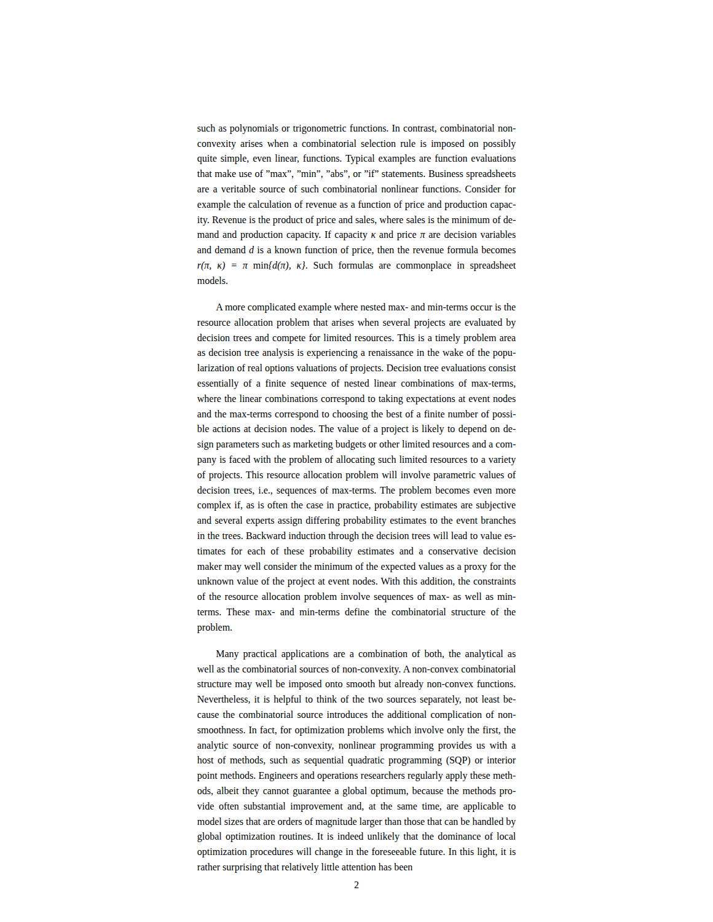such as polynomials or trigonometric functions. In contrast, combinatorial non-convexity arises when a combinatorial selection rule is imposed on possibly quite simple, even linear, functions. Typical examples are function evaluations that make use of ”max”, ”min”, ”abs”, or ”if” statements. Business spreadsheets are a veritable source of such combinatorial nonlinear functions. Consider for example the calculation of revenue as a function of price and production capacity. Revenue is the product of price and sales, where sales is the minimum of demand and production capacity. If capacity κ and price π are decision variables and demand d is a known function of price, then the revenue formula becomes r(π, κ) = π min{d(π), κ}. Such formulas are commonplace in spreadsheet models.
A more complicated example where nested max- and min-terms occur is the resource allocation problem that arises when several projects are evaluated by decision trees and compete for limited resources. This is a timely problem area as decision tree analysis is experiencing a renaissance in the wake of the popularization of real options valuations of projects. Decision tree evaluations consist essentially of a finite sequence of nested linear combinations of max-terms, where the linear combinations correspond to taking expectations at event nodes and the max-terms correspond to choosing the best of a finite number of possible actions at decision nodes. The value of a project is likely to depend on design parameters such as marketing budgets or other limited resources and a company is faced with the problem of allocating such limited resources to a variety of projects. This resource allocation problem will involve parametric values of decision trees, i.e., sequences of max-terms. The problem becomes even more complex if, as is often the case in practice, probability estimates are subjective and several experts assign differing probability estimates to the event branches in the trees. Backward induction through the decision trees will lead to value estimates for each of these probability estimates and a conservative decision maker may well consider the minimum of the expected values as a proxy for the unknown value of the project at event nodes. With this addition, the constraints of the resource allocation problem involve sequences of max- as well as min-terms. These max- and min-terms define the combinatorial structure of the problem.
Many practical applications are a combination of both, the analytical as well as the combinatorial sources of non-convexity. A non-convex combinatorial structure may well be imposed onto smooth but already non-convex functions. Nevertheless, it is helpful to think of the two sources separately, not least because the combinatorial source introduces the additional complication of non-smoothness. In fact, for optimization problems which involve only the first, the analytic source of non-convexity, nonlinear programming provides us with a host of methods, such as sequential quadratic programming (SQP) or interior point methods. Engineers and operations researchers regularly apply these methods, albeit they cannot guarantee a global optimum, because the methods provide often substantial improvement and, at the same time, are applicable to model sizes that are orders of magnitude larger than those that can be handled by global optimization routines. It is indeed unlikely that the dominance of local optimization procedures will change in the foreseeable future. In this light, it is rather surprising that relatively little attention has been
2